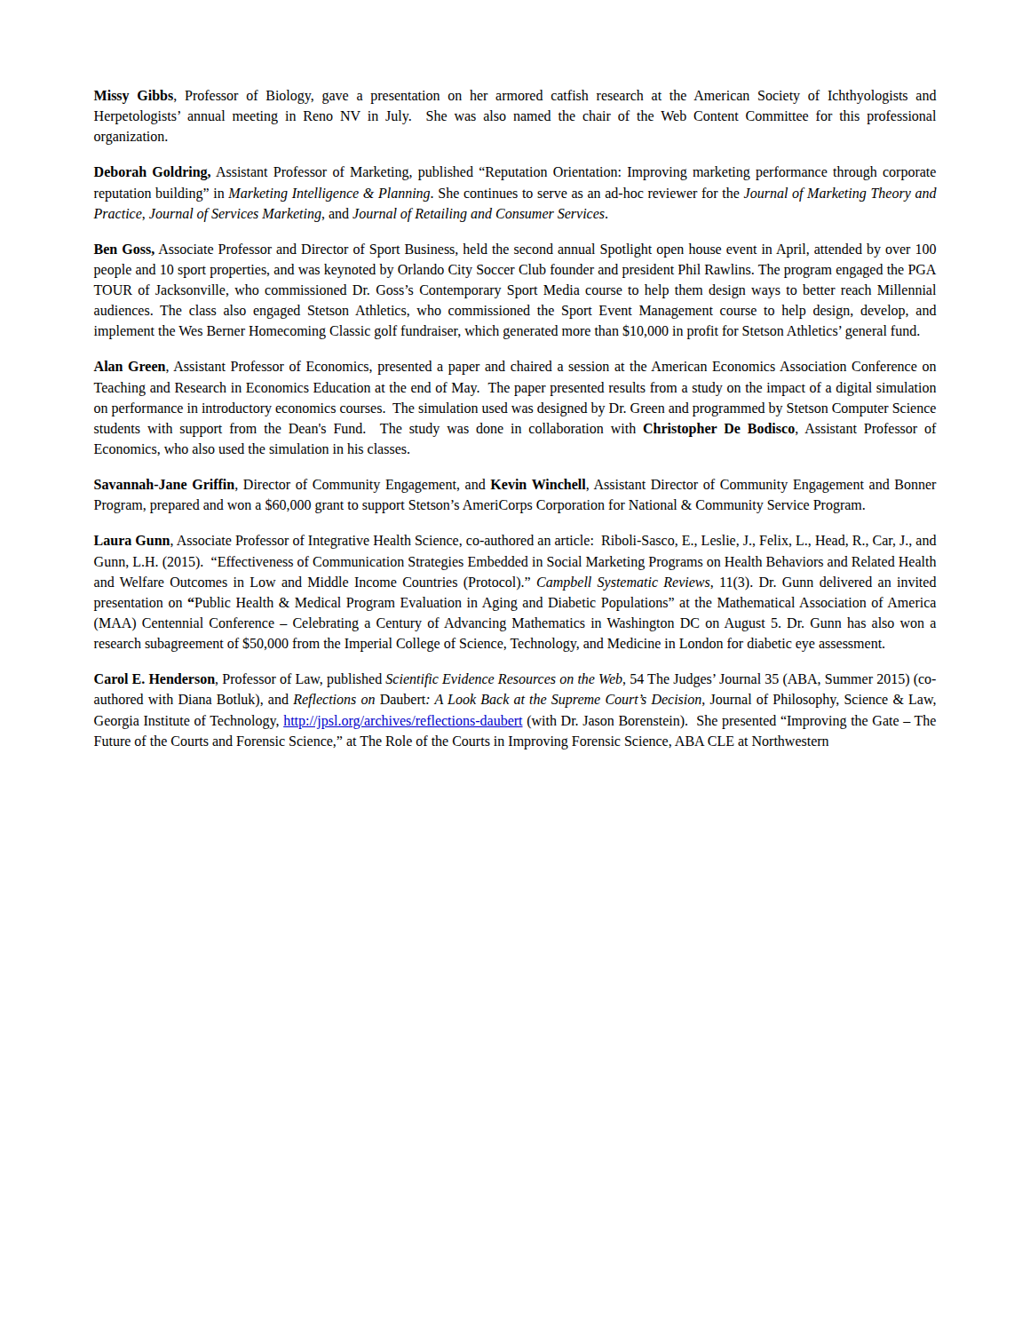Missy Gibbs, Professor of Biology, gave a presentation on her armored catfish research at the American Society of Ichthyologists and Herpetologists’ annual meeting in Reno NV in July. She was also named the chair of the Web Content Committee for this professional organization.
Deborah Goldring, Assistant Professor of Marketing, published “Reputation Orientation: Improving marketing performance through corporate reputation building” in Marketing Intelligence & Planning. She continues to serve as an ad-hoc reviewer for the Journal of Marketing Theory and Practice, Journal of Services Marketing, and Journal of Retailing and Consumer Services.
Ben Goss, Associate Professor and Director of Sport Business, held the second annual Spotlight open house event in April, attended by over 100 people and 10 sport properties, and was keynoted by Orlando City Soccer Club founder and president Phil Rawlins. The program engaged the PGA TOUR of Jacksonville, who commissioned Dr. Goss’s Contemporary Sport Media course to help them design ways to better reach Millennial audiences. The class also engaged Stetson Athletics, who commissioned the Sport Event Management course to help design, develop, and implement the Wes Berner Homecoming Classic golf fundraiser, which generated more than $10,000 in profit for Stetson Athletics’ general fund.
Alan Green, Assistant Professor of Economics, presented a paper and chaired a session at the American Economics Association Conference on Teaching and Research in Economics Education at the end of May. The paper presented results from a study on the impact of a digital simulation on performance in introductory economics courses. The simulation used was designed by Dr. Green and programmed by Stetson Computer Science students with support from the Dean's Fund. The study was done in collaboration with Christopher De Bodisco, Assistant Professor of Economics, who also used the simulation in his classes.
Savannah-Jane Griffin, Director of Community Engagement, and Kevin Winchell, Assistant Director of Community Engagement and Bonner Program, prepared and won a $60,000 grant to support Stetson’s AmeriCorps Corporation for National & Community Service Program.
Laura Gunn, Associate Professor of Integrative Health Science, co-authored an article: Riboli-Sasco, E., Leslie, J., Felix, L., Head, R., Car, J., and Gunn, L.H. (2015). “Effectiveness of Communication Strategies Embedded in Social Marketing Programs on Health Behaviors and Related Health and Welfare Outcomes in Low and Middle Income Countries (Protocol).” Campbell Systematic Reviews, 11(3). Dr. Gunn delivered an invited presentation on “Public Health & Medical Program Evaluation in Aging and Diabetic Populations” at the Mathematical Association of America (MAA) Centennial Conference – Celebrating a Century of Advancing Mathematics in Washington DC on August 5. Dr. Gunn has also won a research subagreement of $50,000 from the Imperial College of Science, Technology, and Medicine in London for diabetic eye assessment.
Carol E. Henderson, Professor of Law, published Scientific Evidence Resources on the Web, 54 The Judges’ Journal 35 (ABA, Summer 2015) (co-authored with Diana Botluk), and Reflections on Daubert: A Look Back at the Supreme Court’s Decision, Journal of Philosophy, Science & Law, Georgia Institute of Technology, http://jpsl.org/archives/reflections-daubert (with Dr. Jason Borenstein). She presented “Improving the Gate – The Future of the Courts and Forensic Science,” at The Role of the Courts in Improving Forensic Science, ABA CLE at Northwestern